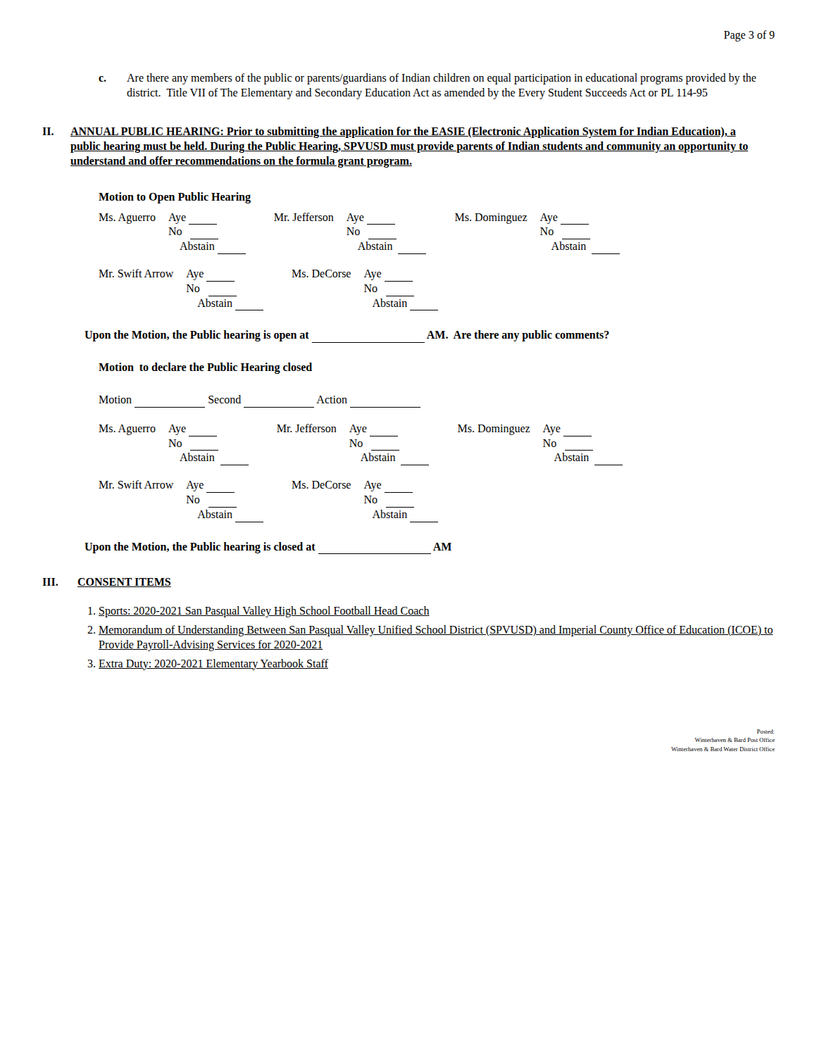Page 3 of 9
c. Are there any members of the public or parents/guardians of Indian children on equal participation in educational programs provided by the district. Title VII of The Elementary and Secondary Education Act as amended by the Every Student Succeeds Act or PL 114-95
II. ANNUAL PUBLIC HEARING: Prior to submitting the application for the EASIE (Electronic Application System for Indian Education), a public hearing must be held. During the Public Hearing, SPVUSD must provide parents of Indian students and community an opportunity to understand and offer recommendations on the formula grant program.
Motion to Open Public Hearing
| Ms. Aguerro | Aye | Mr. Jefferson | Aye | Ms. Dominguez | Aye |
| | No | | No | | No |
| | Abstain | | Abstain | | Abstain |
| Mr. Swift Arrow | Aye | Ms. DeCorse | Aye |
| | No | | No |
| | Abstain | | Abstain |
Upon the Motion, the Public hearing is open at AM. Are there any public comments?
Motion to declare the Public Hearing closed
Motion Second Action
| Ms. Aguerro | Aye | Mr. Jefferson | Aye | Ms. Dominguez | Aye |
| | No | | No | | No |
| | Abstain | | Abstain | | Abstain |
| Mr. Swift Arrow | Aye | Ms. DeCorse | Aye |
| | No | | No |
| | Abstain | | Abstain |
Upon the Motion, the Public hearing is closed at AM
III. CONSENT ITEMS
Sports: 2020-2021 San Pasqual Valley High School Football Head Coach
Memorandum of Understanding Between San Pasqual Valley Unified School District (SPVUSD) and Imperial County Office of Education (ICOE) to Provide Payroll-Advising Services for 2020-2021
Extra Duty: 2020-2021 Elementary Yearbook Staff
Posted:
Winterhaven & Bard Post Office
Winterhaven & Bard Water District Office